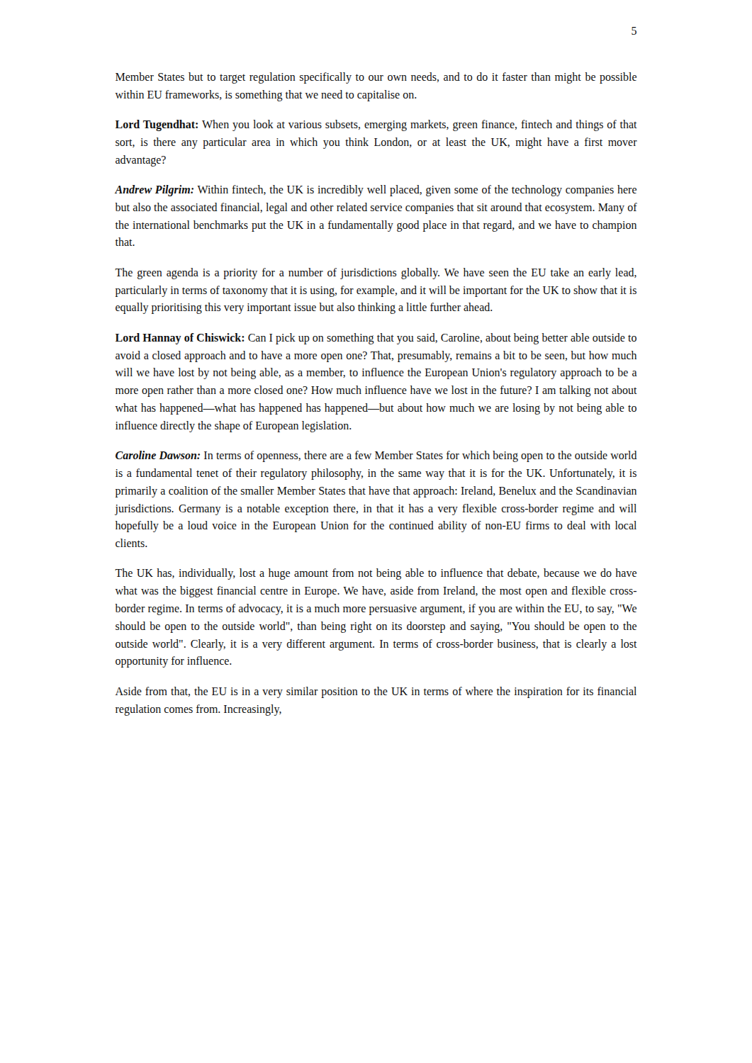5
Member States but to target regulation specifically to our own needs, and to do it faster than might be possible within EU frameworks, is something that we need to capitalise on.
Lord Tugendhat: When you look at various subsets, emerging markets, green finance, fintech and things of that sort, is there any particular area in which you think London, or at least the UK, might have a first mover advantage?
Andrew Pilgrim: Within fintech, the UK is incredibly well placed, given some of the technology companies here but also the associated financial, legal and other related service companies that sit around that ecosystem. Many of the international benchmarks put the UK in a fundamentally good place in that regard, and we have to champion that.
The green agenda is a priority for a number of jurisdictions globally. We have seen the EU take an early lead, particularly in terms of taxonomy that it is using, for example, and it will be important for the UK to show that it is equally prioritising this very important issue but also thinking a little further ahead.
Lord Hannay of Chiswick: Can I pick up on something that you said, Caroline, about being better able outside to avoid a closed approach and to have a more open one? That, presumably, remains a bit to be seen, but how much will we have lost by not being able, as a member, to influence the European Union's regulatory approach to be a more open rather than a more closed one? How much influence have we lost in the future? I am talking not about what has happened—what has happened has happened—but about how much we are losing by not being able to influence directly the shape of European legislation.
Caroline Dawson: In terms of openness, there are a few Member States for which being open to the outside world is a fundamental tenet of their regulatory philosophy, in the same way that it is for the UK. Unfortunately, it is primarily a coalition of the smaller Member States that have that approach: Ireland, Benelux and the Scandinavian jurisdictions. Germany is a notable exception there, in that it has a very flexible cross-border regime and will hopefully be a loud voice in the European Union for the continued ability of non-EU firms to deal with local clients.
The UK has, individually, lost a huge amount from not being able to influence that debate, because we do have what was the biggest financial centre in Europe. We have, aside from Ireland, the most open and flexible cross-border regime. In terms of advocacy, it is a much more persuasive argument, if you are within the EU, to say, "We should be open to the outside world", than being right on its doorstep and saying, "You should be open to the outside world". Clearly, it is a very different argument. In terms of cross-border business, that is clearly a lost opportunity for influence.
Aside from that, the EU is in a very similar position to the UK in terms of where the inspiration for its financial regulation comes from. Increasingly,